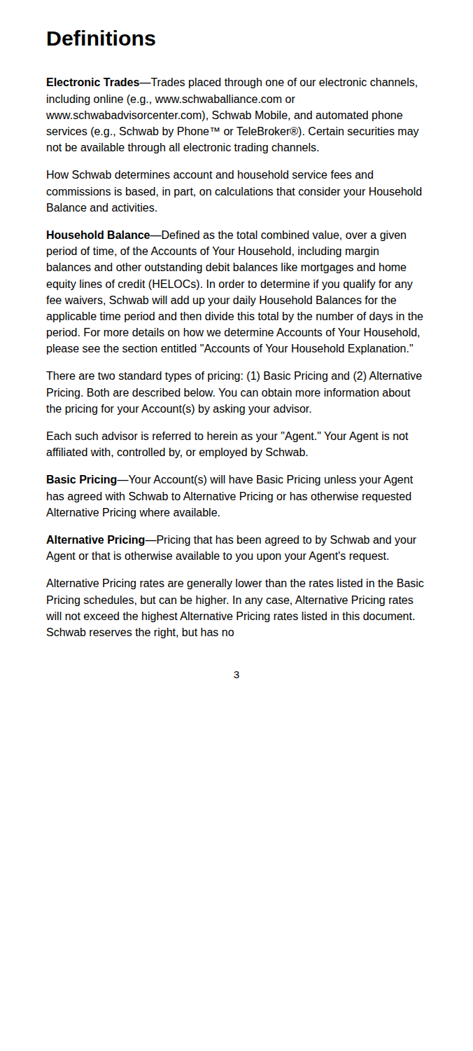Definitions
Electronic Trades—Trades placed through one of our electronic channels, including online (e.g., www.schwaballiance.com or www.schwabadvisorcenter.com), Schwab Mobile, and automated phone services (e.g., Schwab by Phone™ or TeleBroker®). Certain securities may not be available through all electronic trading channels.
How Schwab determines account and household service fees and commissions is based, in part, on calculations that consider your Household Balance and activities.
Household Balance—Defined as the total combined value, over a given period of time, of the Accounts of Your Household, including margin balances and other outstanding debit balances like mortgages and home equity lines of credit (HELOCs). In order to determine if you qualify for any fee waivers, Schwab will add up your daily Household Balances for the applicable time period and then divide this total by the number of days in the period. For more details on how we determine Accounts of Your Household, please see the section entitled "Accounts of Your Household Explanation."
There are two standard types of pricing: (1) Basic Pricing and (2) Alternative Pricing. Both are described below. You can obtain more information about the pricing for your Account(s) by asking your advisor.
Each such advisor is referred to herein as your "Agent." Your Agent is not affiliated with, controlled by, or employed by Schwab.
Basic Pricing—Your Account(s) will have Basic Pricing unless your Agent has agreed with Schwab to Alternative Pricing or has otherwise requested Alternative Pricing where available.
Alternative Pricing—Pricing that has been agreed to by Schwab and your Agent or that is otherwise available to you upon your Agent's request.
Alternative Pricing rates are generally lower than the rates listed in the Basic Pricing schedules, but can be higher. In any case, Alternative Pricing rates will not exceed the highest Alternative Pricing rates listed in this document. Schwab reserves the right, but has no
3